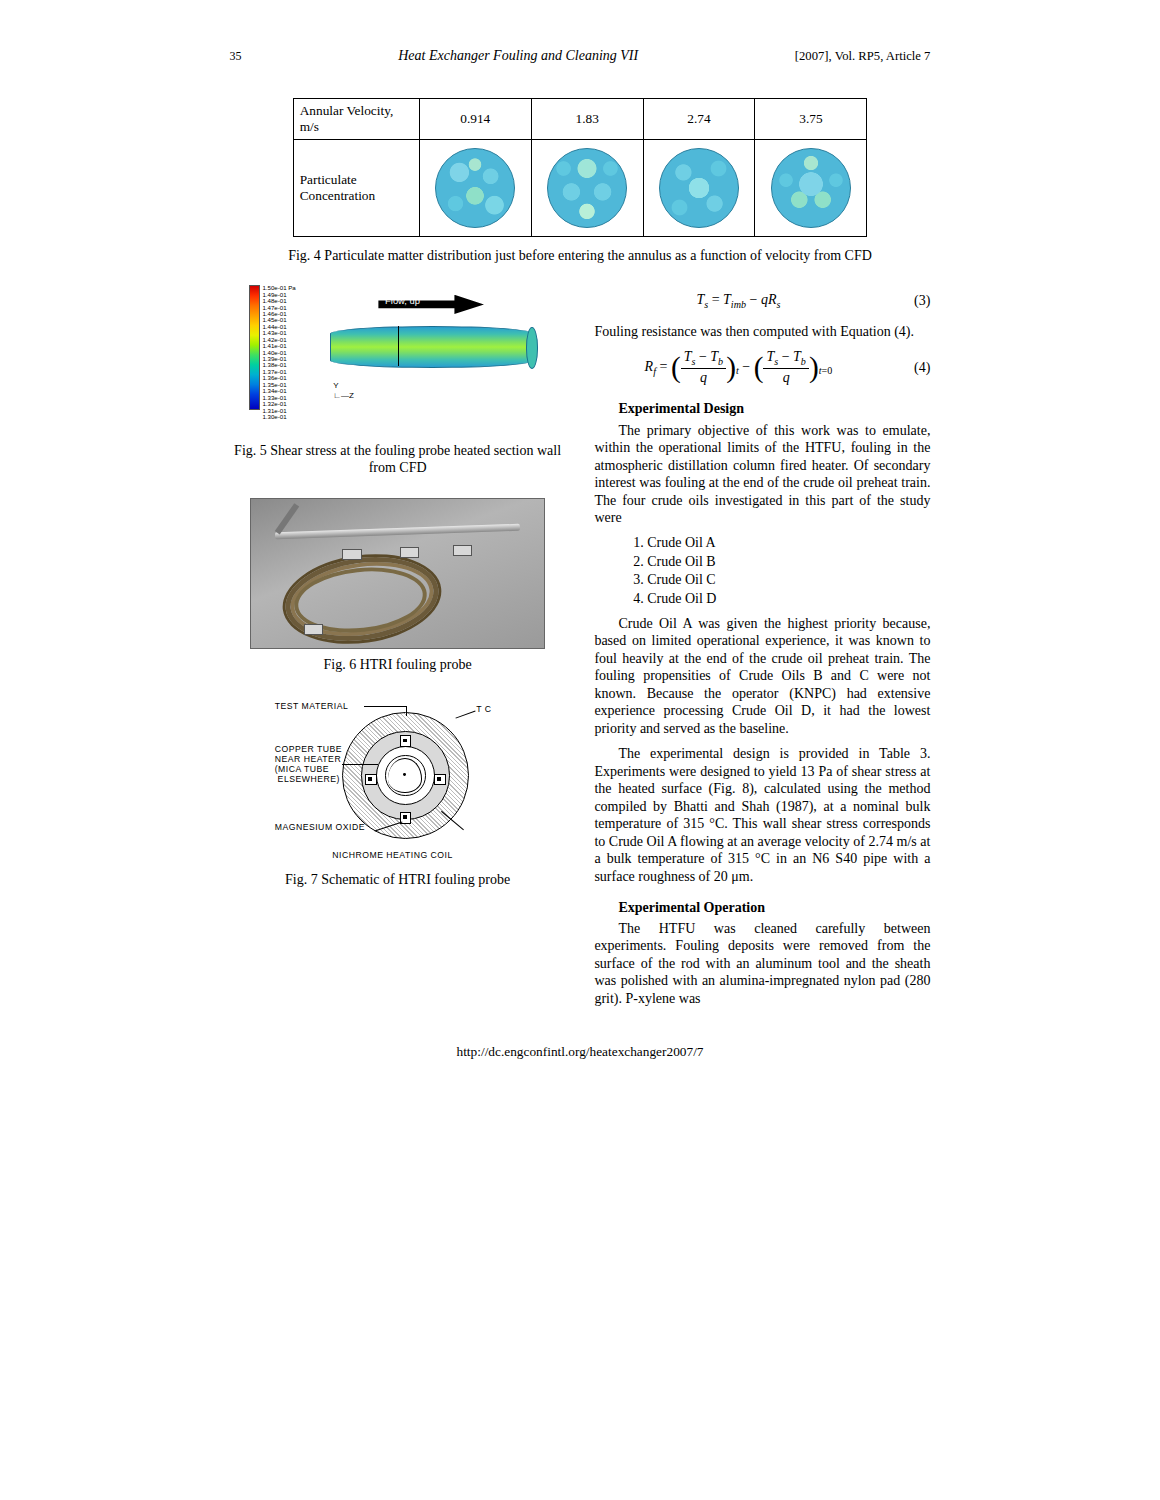35 Heat Exchanger Fouling and Cleaning VII [2007], Vol. RP5, Article 7
| Annular Velocity, m/s | 0.914 | 1.83 | 2.74 | 3.75 |
| Particulate Concentration | | | | |
Fig. 4 Particulate matter distribution just before entering the annulus as a function of velocity from CFD
1.50e-01 Pa 1.49e-01 1.48e-01 1.47e-01 1.46e-01 1.45e-01 1.44e-01 1.43e-01 1.42e-01 1.41e-01 1.40e-01 1.39e-01 1.38e-01 1.37e-01 1.36e-01 1.35e-01 1.34e-01 1.33e-01 1.32e-01 1.31e-01 1.30e-01
Flow, up
Y
∟—Z
Fig. 5 Shear stress at the fouling probe heated section wall from CFD
Fig. 6 HTRI fouling probe
TEST MATERIAL
T C
COPPER TUBE
NEAR HEATER
(MICA TUBE
ELSEWHERE)
MAGNESIUM OXIDE
NICHROME HEATING COIL
Fig. 7 Schematic of HTRI fouling probe
Ts = Timb − qRs
(3)
Fouling resistance was then computed with Equation (4).
Rf = (Ts − Tb q)t − (Ts − Tb q)t=0
(4)
Experimental Design
The primary objective of this work was to emulate, within the operational limits of the HTFU, fouling in the atmospheric distillation column fired heater. Of secondary interest was fouling at the end of the crude oil preheat train. The four crude oils investigated in this part of the study were
Crude Oil A
Crude Oil B
Crude Oil C
Crude Oil D
Crude Oil A was given the highest priority because, based on limited operational experience, it was known to foul heavily at the end of the crude oil preheat train. The fouling propensities of Crude Oils B and C were not known. Because the operator (KNPC) had extensive experience processing Crude Oil D, it had the lowest priority and served as the baseline.
The experimental design is provided in Table 3. Experiments were designed to yield 13 Pa of shear stress at the heated surface (Fig. 8), calculated using the method compiled by Bhatti and Shah (1987), at a nominal bulk temperature of 315 °C. This wall shear stress corresponds to Crude Oil A flowing at an average velocity of 2.74 m/s at a bulk temperature of 315 °C in an N6 S40 pipe with a surface roughness of 20 μm.
Experimental Operation
The HTFU was cleaned carefully between experiments. Fouling deposits were removed from the surface of the rod with an aluminum tool and the sheath was polished with an alumina-impregnated nylon pad (280 grit). P-xylene was
http://dc.engconfintl.org/heatexchanger2007/7